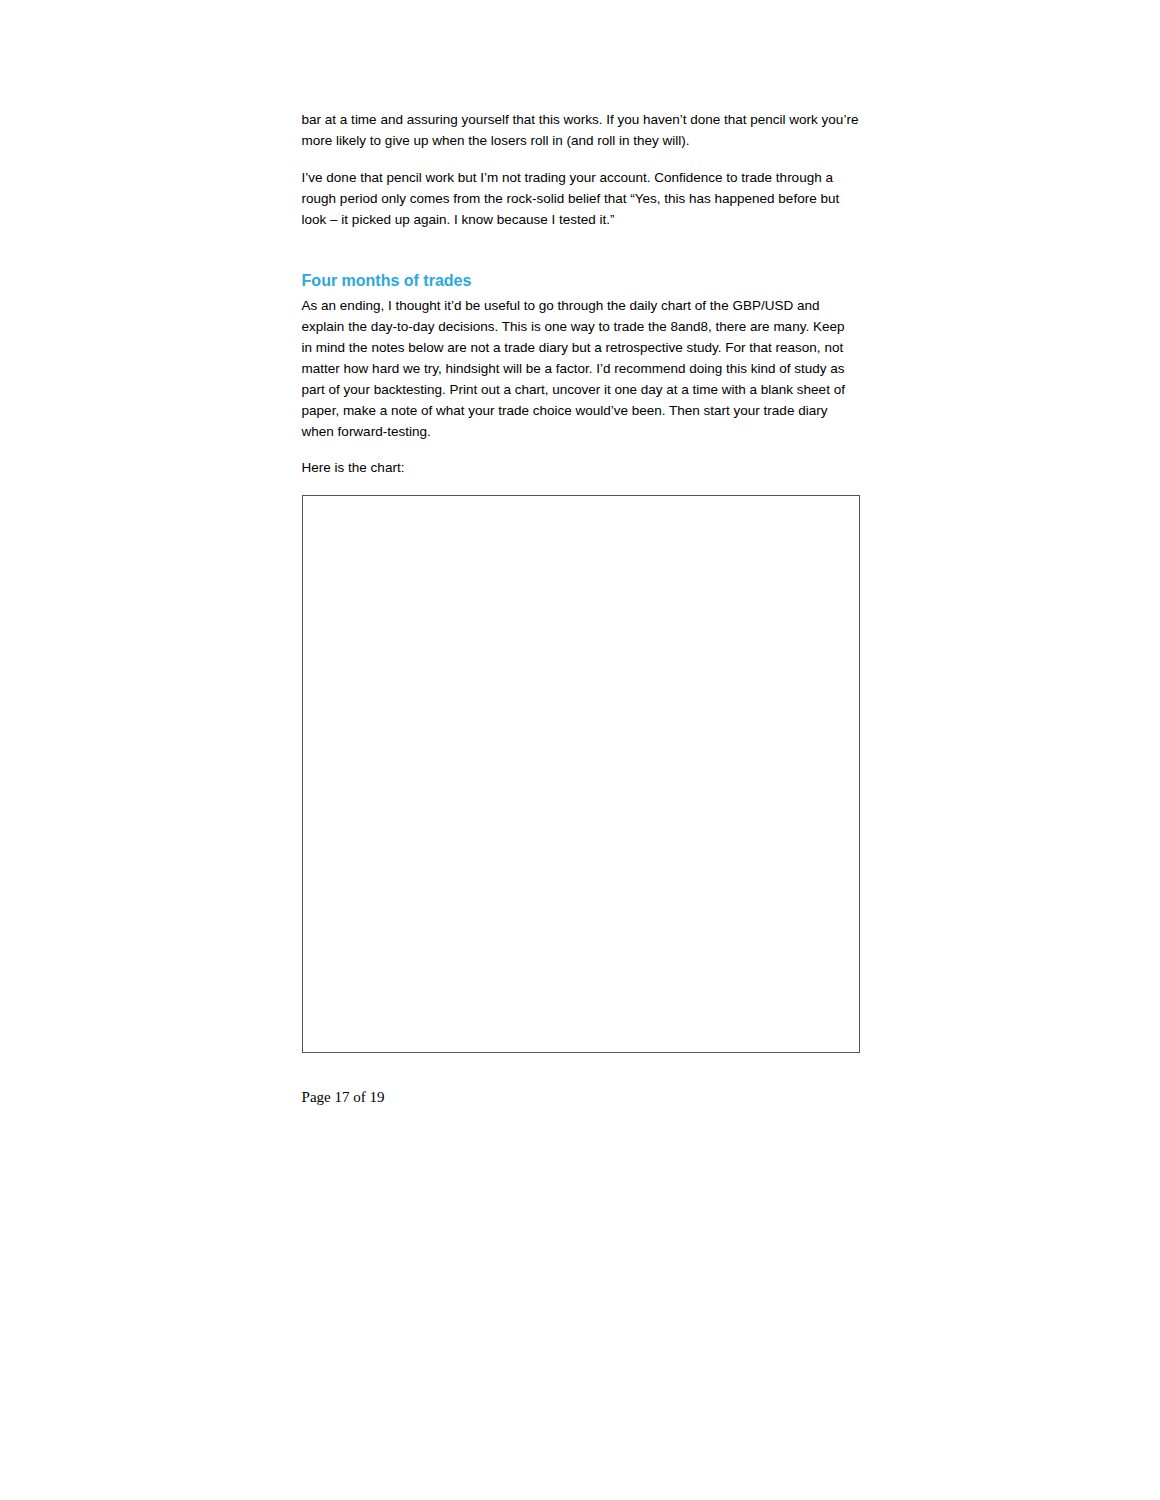bar at a time and assuring yourself that this works. If you haven’t done that pencil work you’re more likely to give up when the losers roll in (and roll in they will).
I’ve done that pencil work but I’m not trading your account. Confidence to trade through a rough period only comes from the rock-solid belief that “Yes, this has happened before but look – it picked up again. I know because I tested it.”
Four months of trades
As an ending, I thought it’d be useful to go through the daily chart of the GBP/USD and explain the day-to-day decisions. This is one way to trade the 8and8, there are many. Keep in mind the notes below are not a trade diary but a retrospective study. For that reason, not matter how hard we try, hindsight will be a factor. I’d recommend doing this kind of study as part of your backtesting. Print out a chart, uncover it one day at a time with a blank sheet of paper, make a note of what your trade choice would’ve been. Then start your trade diary when forward-testing.
Here is the chart:
Page 17 of 19